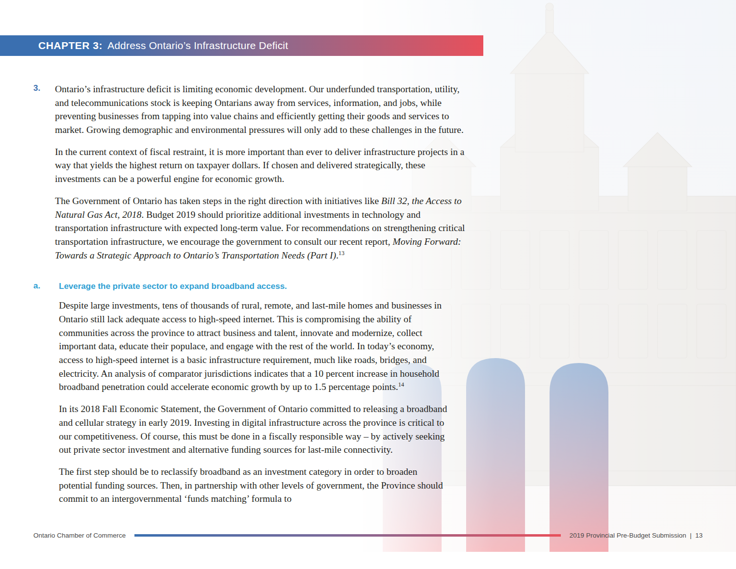Chapter 3: Address Ontario’s Infrastructure Deficit
3.
Ontario’s infrastructure deficit is limiting economic development. Our underfunded transportation, utility, and telecommunications stock is keeping Ontarians away from services, information, and jobs, while preventing businesses from tapping into value chains and efficiently getting their goods and services to market. Growing demographic and environmental pressures will only add to these challenges in the future.
In the current context of fiscal restraint, it is more important than ever to deliver infrastructure projects in a way that yields the highest return on taxpayer dollars. If chosen and delivered strategically, these investments can be a powerful engine for economic growth.
The Government of Ontario has taken steps in the right direction with initiatives like Bill 32, the Access to Natural Gas Act, 2018. Budget 2019 should prioritize additional investments in technology and transportation infrastructure with expected long-term value. For recommendations on strengthening critical transportation infrastructure, we encourage the government to consult our recent report, Moving Forward: Towards a Strategic Approach to Ontario’s Transportation Needs (Part I).13
a.
Leverage the private sector to expand broadband access.
Despite large investments, tens of thousands of rural, remote, and last-mile homes and businesses in Ontario still lack adequate access to high-speed internet. This is compromising the ability of communities across the province to attract business and talent, innovate and modernize, collect important data, educate their populace, and engage with the rest of the world. In today’s economy, access to high-speed internet is a basic infrastructure requirement, much like roads, bridges, and electricity. An analysis of comparator jurisdictions indicates that a 10 percent increase in household broadband penetration could accelerate economic growth by up to 1.5 percentage points.14
In its 2018 Fall Economic Statement, the Government of Ontario committed to releasing a broadband and cellular strategy in early 2019. Investing in digital infrastructure across the province is critical to our competitiveness. Of course, this must be done in a fiscally responsible way – by actively seeking out private sector investment and alternative funding sources for last-mile connectivity.
The first step should be to reclassify broadband as an investment category in order to broaden potential funding sources. Then, in partnership with other levels of government, the Province should commit to an intergovernmental ‘funds matching’ formula to
Ontario Chamber of Commerce
2019 Provincial Pre-Budget Submission | 13